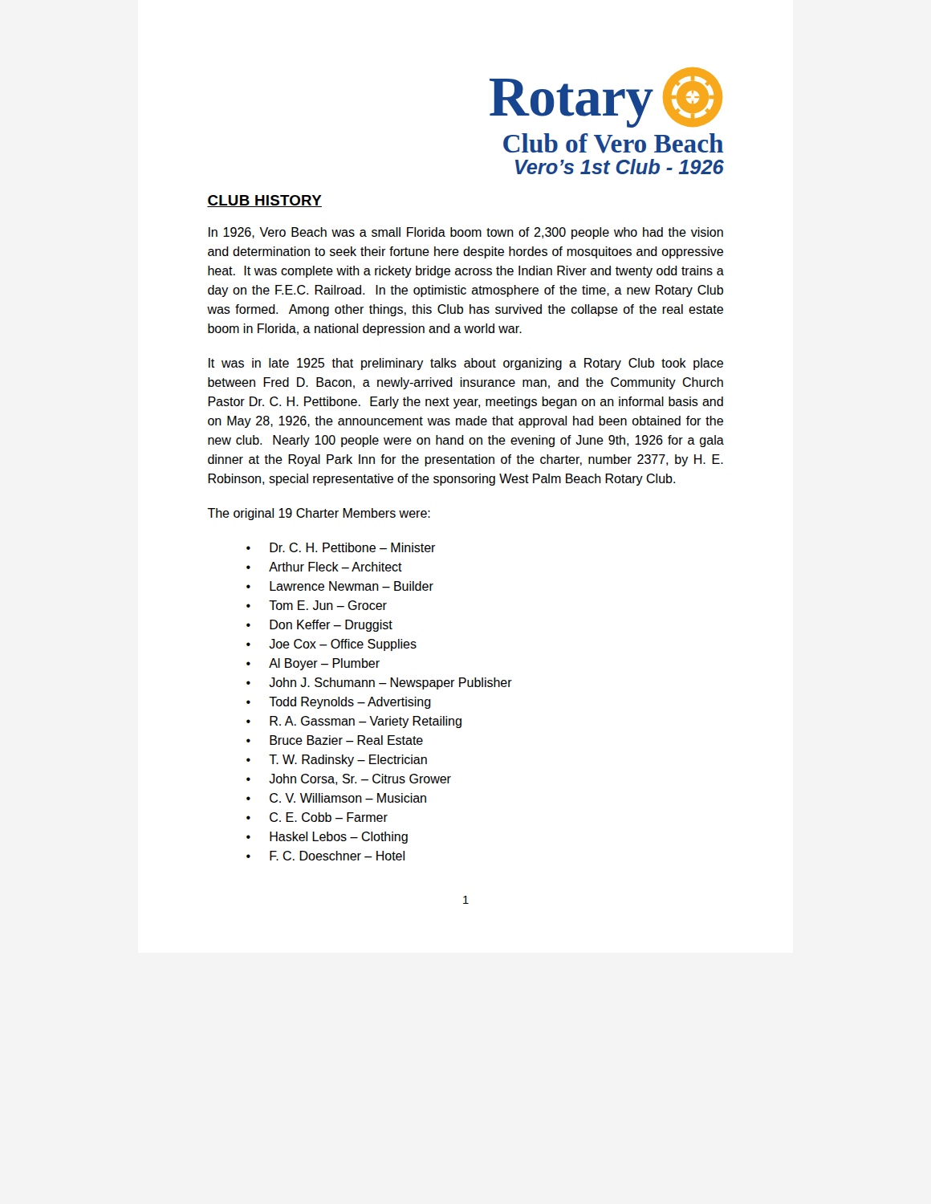Rotary
Club of Vero Beach
Vero’s 1st Club - 1926
CLUB HISTORY
In 1926, Vero Beach was a small Florida boom town of 2,300 people who had the vision and determination to seek their fortune here despite hordes of mosquitoes and oppressive heat. It was complete with a rickety bridge across the Indian River and twenty odd trains a day on the F.E.C. Railroad. In the optimistic atmosphere of the time, a new Rotary Club was formed. Among other things, this Club has survived the collapse of the real estate boom in Florida, a national depression and a world war.
It was in late 1925 that preliminary talks about organizing a Rotary Club took place between Fred D. Bacon, a newly-arrived insurance man, and the Community Church Pastor Dr. C. H. Pettibone. Early the next year, meetings began on an informal basis and on May 28, 1926, the announcement was made that approval had been obtained for the new club. Nearly 100 people were on hand on the evening of June 9th, 1926 for a gala dinner at the Royal Park Inn for the presentation of the charter, number 2377, by H. E. Robinson, special representative of the sponsoring West Palm Beach Rotary Club.
The original 19 Charter Members were:
Dr. C. H. Pettibone – Minister
Arthur Fleck – Architect
Lawrence Newman – Builder
Tom E. Jun – Grocer
Don Keffer – Druggist
Joe Cox – Office Supplies
Al Boyer – Plumber
John J. Schumann – Newspaper Publisher
Todd Reynolds – Advertising
R. A. Gassman – Variety Retailing
Bruce Bazier – Real Estate
T. W. Radinsky – Electrician
John Corsa, Sr. – Citrus Grower
C. V. Williamson – Musician
C. E. Cobb – Farmer
Haskel Lebos – Clothing
F. C. Doeschner – Hotel
1